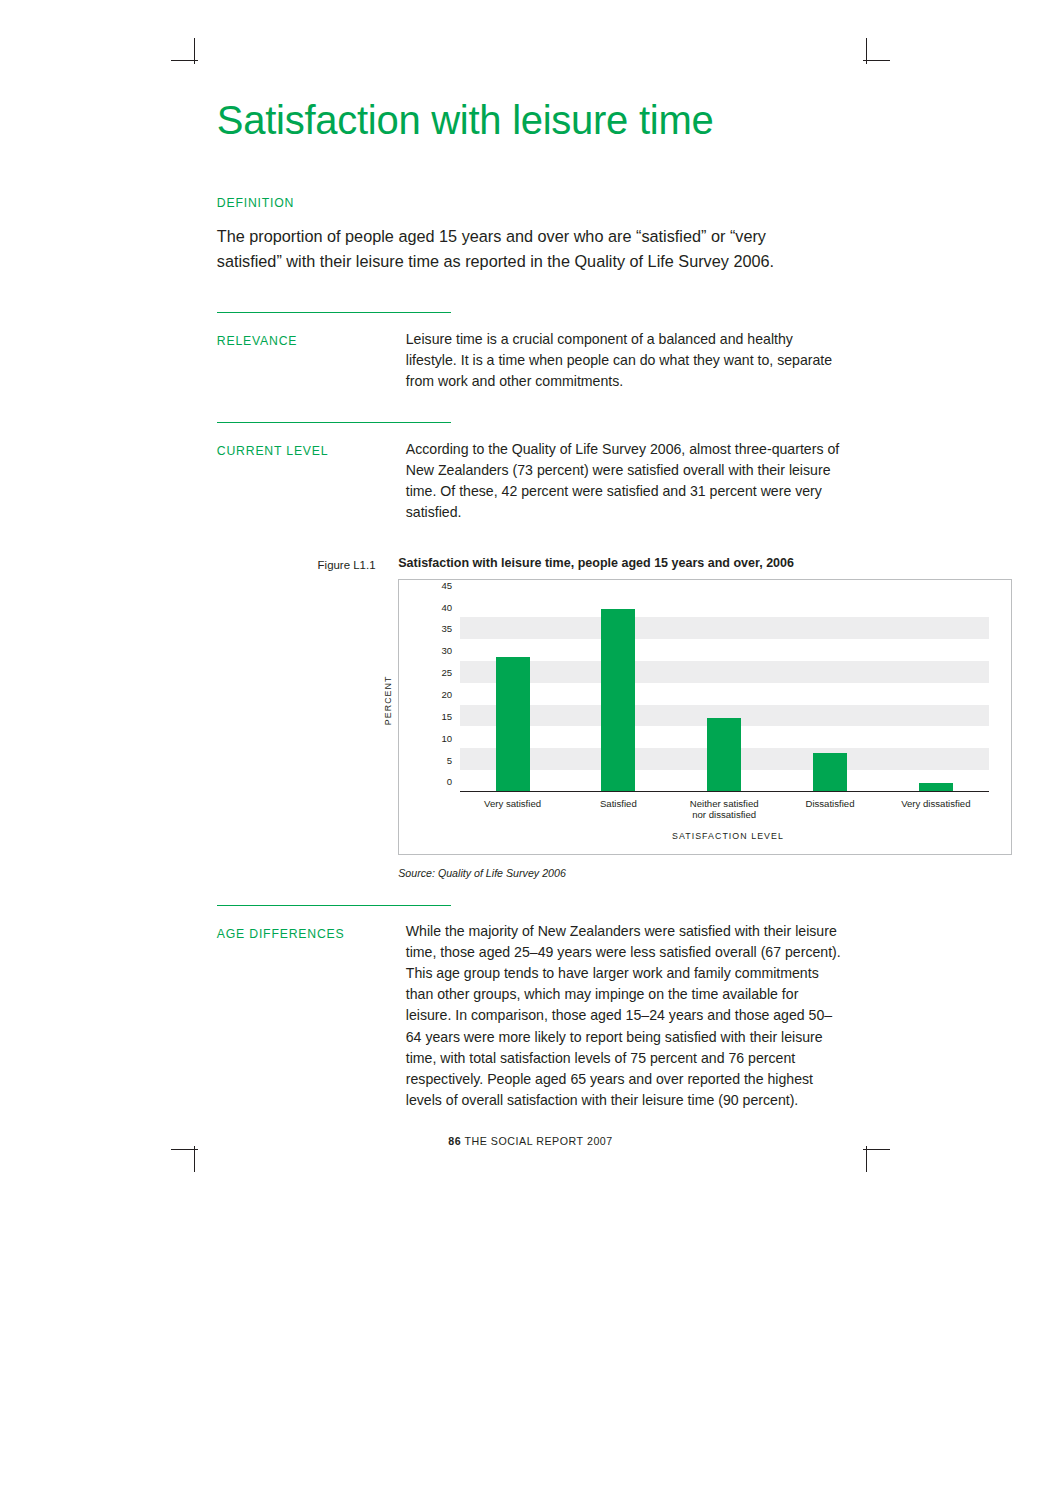Satisfaction with leisure time
DEFINITION
The proportion of people aged 15 years and over who are “satisfied” or “very satisfied” with their leisure time as reported in the Quality of Life Survey 2006.
RELEVANCE
Leisure time is a crucial component of a balanced and healthy lifestyle. It is a time when people can do what they want to, separate from work and other commitments.
CURRENT LEVEL
According to the Quality of Life Survey 2006, almost three-quarters of New Zealanders (73 percent) were satisfied overall with their leisure time. Of these, 42 percent were satisfied and 31 percent were very satisfied.
Figure L1.1
Satisfaction with leisure time, people aged 15 years and over, 2006
PERCENT
45 40 35 30 25 20 15 10 5 0
Very satisfied
Satisfied
Neither satisfied
nor dissatisfied
Dissatisfied
Very dissatisfied
SATISFACTION LEVEL
Source: Quality of Life Survey 2006
AGE DIFFERENCES
While the majority of New Zealanders were satisfied with their leisure time, those aged 25–49 years were less satisfied overall (67 percent). This age group tends to have larger work and family commitments than other groups, which may impinge on the time available for leisure. In comparison, those aged 15–24 years and those aged 50–64 years were more likely to report being satisfied with their leisure time, with total satisfaction levels of 75 percent and 76 percent respectively. People aged 65 years and over reported the highest levels of overall satisfaction with their leisure time (90 percent).
86 The Social Report 2007